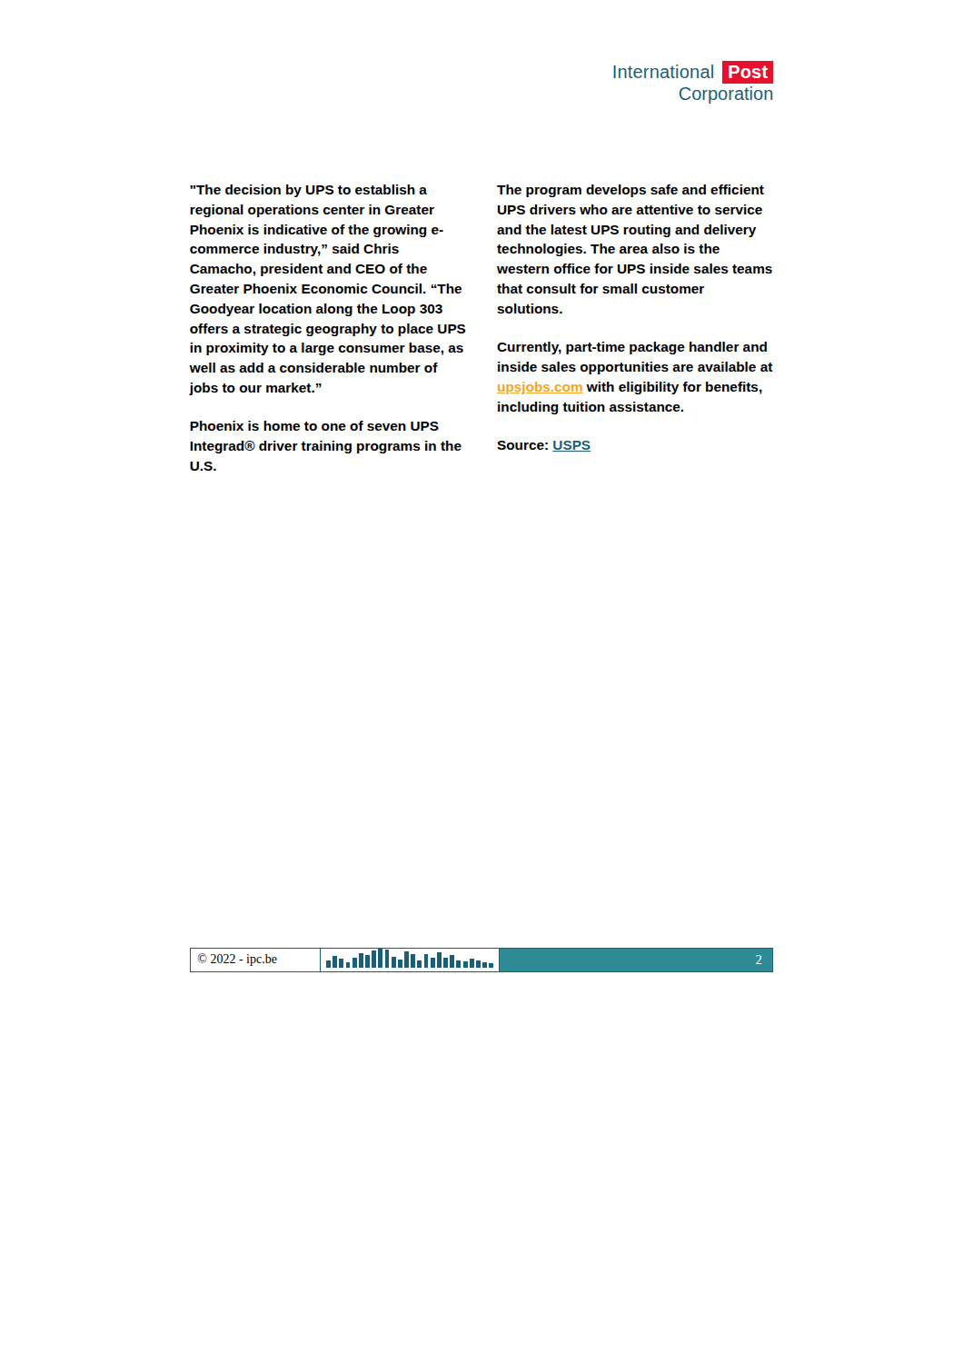International Post
Corporation
"The decision by UPS to establish a regional operations center in Greater Phoenix is indicative of the growing e-commerce industry,” said Chris Camacho, president and CEO of the Greater Phoenix Economic Council. “The Goodyear location along the Loop 303 offers a strategic geography to place UPS in proximity to a large consumer base, as well as add a considerable number of jobs to our market.”
Phoenix is home to one of seven UPS Integrad® driver training programs in the U.S.
The program develops safe and efficient UPS drivers who are attentive to service and the latest UPS routing and delivery technologies. The area also is the western office for UPS inside sales teams that consult for small customer solutions.
Currently, part-time package handler and inside sales opportunities are available at upsjobs.com with eligibility for benefits, including tuition assistance.
Source: USPS
© 2022 - ipc.be
2